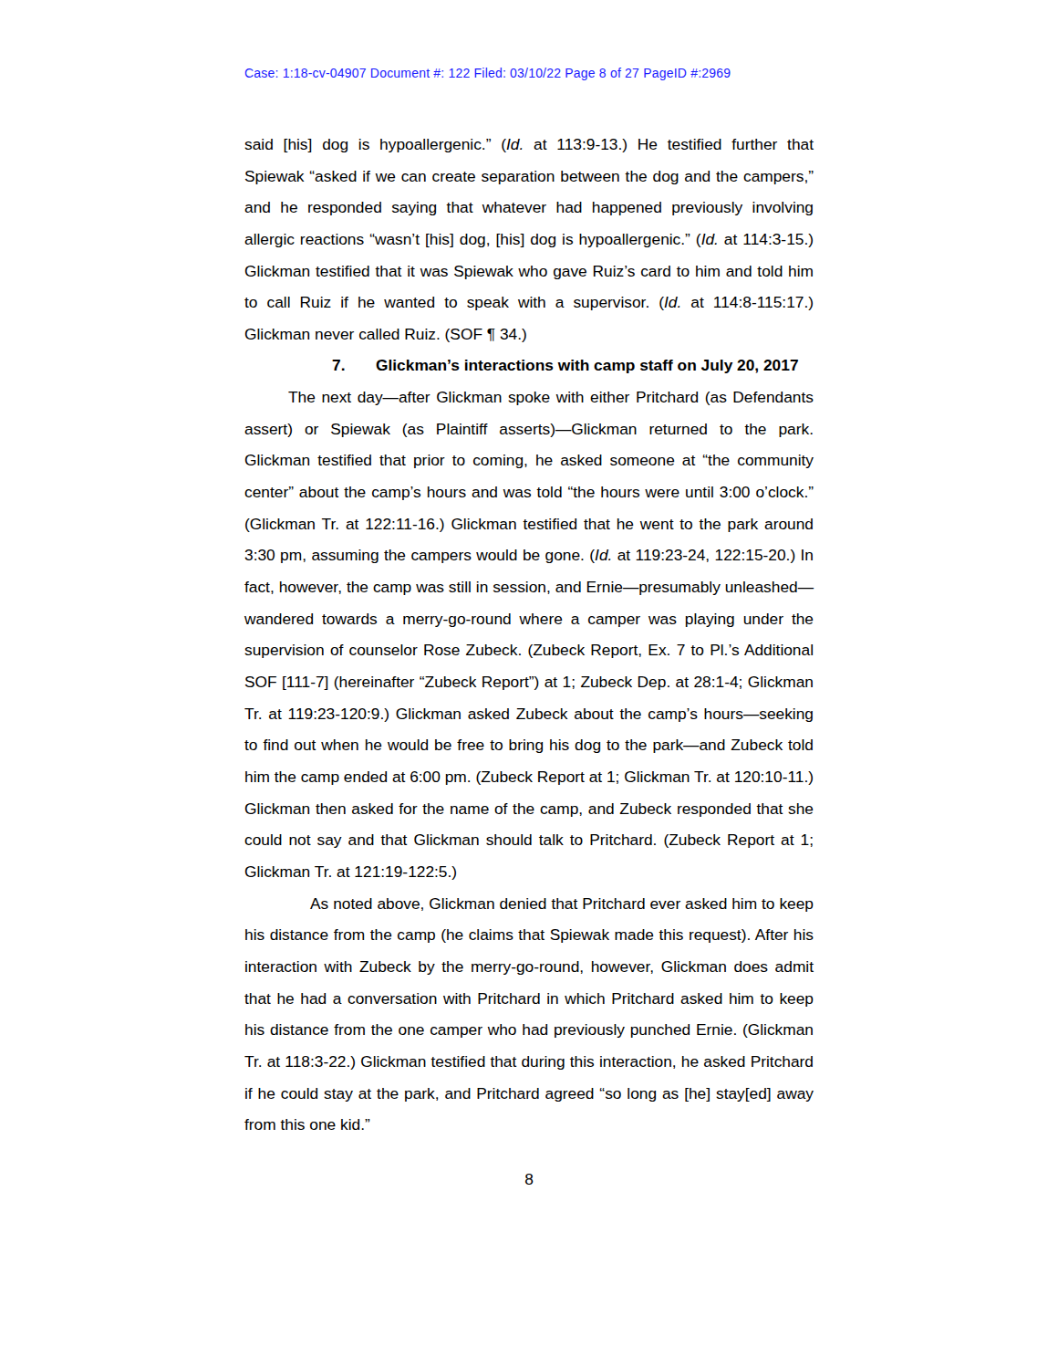Case: 1:18-cv-04907 Document #: 122 Filed: 03/10/22 Page 8 of 27 PageID #:2969
said [his] dog is hypoallergenic.” (Id. at 113:9-13.) He testified further that Spiewak “asked if we can create separation between the dog and the campers,” and he responded saying that whatever had happened previously involving allergic reactions “wasn’t [his] dog, [his] dog is hypoallergenic.” (Id. at 114:3-15.) Glickman testified that it was Spiewak who gave Ruiz’s card to him and told him to call Ruiz if he wanted to speak with a supervisor. (Id. at 114:8-115:17.) Glickman never called Ruiz. (SOF ¶ 34.)
7. Glickman’s interactions with camp staff on July 20, 2017
The next day—after Glickman spoke with either Pritchard (as Defendants assert) or Spiewak (as Plaintiff asserts)—Glickman returned to the park. Glickman testified that prior to coming, he asked someone at “the community center” about the camp’s hours and was told “the hours were until 3:00 o’clock.” (Glickman Tr. at 122:11-16.) Glickman testified that he went to the park around 3:30 pm, assuming the campers would be gone. (Id. at 119:23-24, 122:15-20.) In fact, however, the camp was still in session, and Ernie—presumably unleashed—wandered towards a merry-go-round where a camper was playing under the supervision of counselor Rose Zubeck. (Zubeck Report, Ex. 7 to Pl.’s Additional SOF [111-7] (hereinafter “Zubeck Report”) at 1; Zubeck Dep. at 28:1-4; Glickman Tr. at 119:23-120:9.) Glickman asked Zubeck about the camp’s hours—seeking to find out when he would be free to bring his dog to the park—and Zubeck told him the camp ended at 6:00 pm. (Zubeck Report at 1; Glickman Tr. at 120:10-11.) Glickman then asked for the name of the camp, and Zubeck responded that she could not say and that Glickman should talk to Pritchard. (Zubeck Report at 1; Glickman Tr. at 121:19-122:5.)
As noted above, Glickman denied that Pritchard ever asked him to keep his distance from the camp (he claims that Spiewak made this request). After his interaction with Zubeck by the merry-go-round, however, Glickman does admit that he had a conversation with Pritchard in which Pritchard asked him to keep his distance from the one camper who had previously punched Ernie. (Glickman Tr. at 118:3-22.) Glickman testified that during this interaction, he asked Pritchard if he could stay at the park, and Pritchard agreed “so long as [he] stay[ed] away from this one kid.”
8